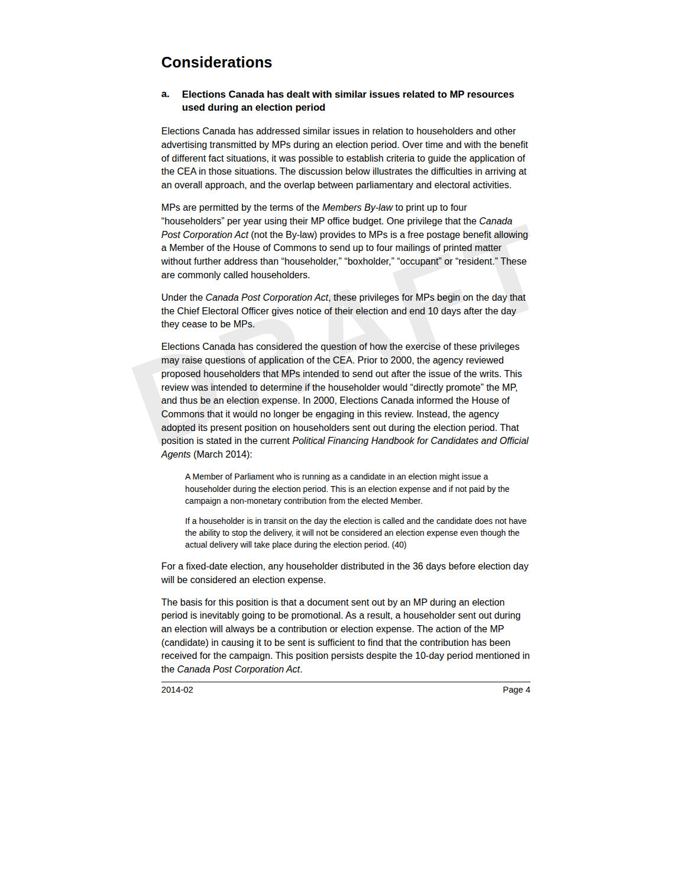DRAFT
Considerations
a.
Elections Canada has dealt with similar issues related to MP resources used during an election period
Elections Canada has addressed similar issues in relation to householders and other advertising transmitted by MPs during an election period. Over time and with the benefit of different fact situations, it was possible to establish criteria to guide the application of the CEA in those situations. The discussion below illustrates the difficulties in arriving at an overall approach, and the overlap between parliamentary and electoral activities.
MPs are permitted by the terms of the Members By-law to print up to four “householders” per year using their MP office budget. One privilege that the Canada Post Corporation Act (not the By-law) provides to MPs is a free postage benefit allowing a Member of the House of Commons to send up to four mailings of printed matter without further address than “householder,” “boxholder,” “occupant” or “resident.” These are commonly called householders.
Under the Canada Post Corporation Act, these privileges for MPs begin on the day that the Chief Electoral Officer gives notice of their election and end 10 days after the day they cease to be MPs.
Elections Canada has considered the question of how the exercise of these privileges may raise questions of application of the CEA. Prior to 2000, the agency reviewed proposed householders that MPs intended to send out after the issue of the writs. This review was intended to determine if the householder would “directly promote” the MP, and thus be an election expense. In 2000, Elections Canada informed the House of Commons that it would no longer be engaging in this review. Instead, the agency adopted its present position on householders sent out during the election period. That position is stated in the current Political Financing Handbook for Candidates and Official Agents (March 2014):
A Member of Parliament who is running as a candidate in an election might issue a householder during the election period. This is an election expense and if not paid by the campaign a non-monetary contribution from the elected Member.
If a householder is in transit on the day the election is called and the candidate does not have the ability to stop the delivery, it will not be considered an election expense even though the actual delivery will take place during the election period. (40)
For a fixed-date election, any householder distributed in the 36 days before election day will be considered an election expense.
The basis for this position is that a document sent out by an MP during an election period is inevitably going to be promotional. As a result, a householder sent out during an election will always be a contribution or election expense. The action of the MP (candidate) in causing it to be sent is sufficient to find that the contribution has been received for the campaign. This position persists despite the 10-day period mentioned in the Canada Post Corporation Act.
2014-02 Page 4